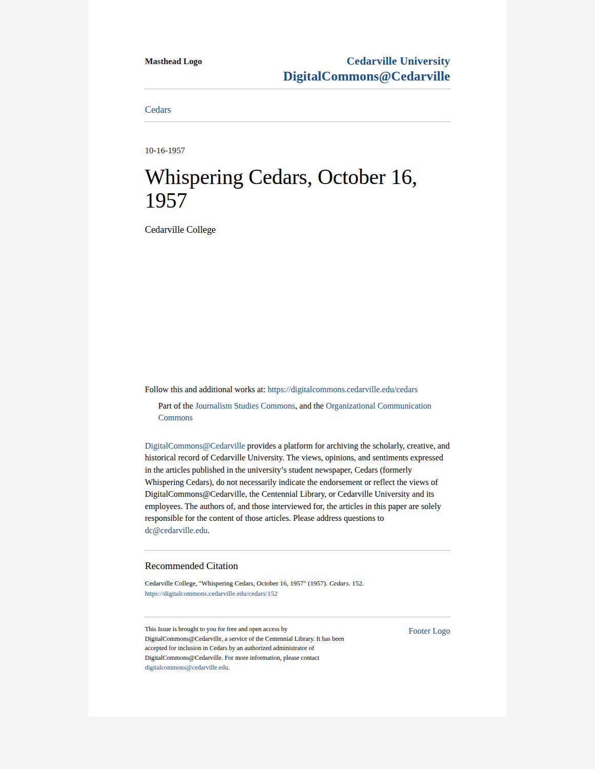Masthead Logo
Cedarville University
DigitalCommons@Cedarville
Cedars
10-16-1957
Whispering Cedars, October 16, 1957
Cedarville College
Follow this and additional works at: https://digitalcommons.cedarville.edu/cedars
Part of the Journalism Studies Commons, and the Organizational Communication Commons
DigitalCommons@Cedarville provides a platform for archiving the scholarly, creative, and historical record of Cedarville University. The views, opinions, and sentiments expressed in the articles published in the university’s student newspaper, Cedars (formerly Whispering Cedars), do not necessarily indicate the endorsement or reflect the views of DigitalCommons@Cedarville, the Centennial Library, or Cedarville University and its employees. The authors of, and those interviewed for, the articles in this paper are solely responsible for the content of those articles. Please address questions to dc@cedarville.edu.
Recommended Citation
Cedarville College, "Whispering Cedars, October 16, 1957" (1957). Cedars. 152. https://digitalcommons.cedarville.edu/cedars/152
This Issue is brought to you for free and open access by DigitalCommons@Cedarville, a service of the Centennial Library. It has been accepted for inclusion in Cedars by an authorized administrator of DigitalCommons@Cedarville. For more information, please contact digitalcommons@cedarville.edu.
Footer Logo